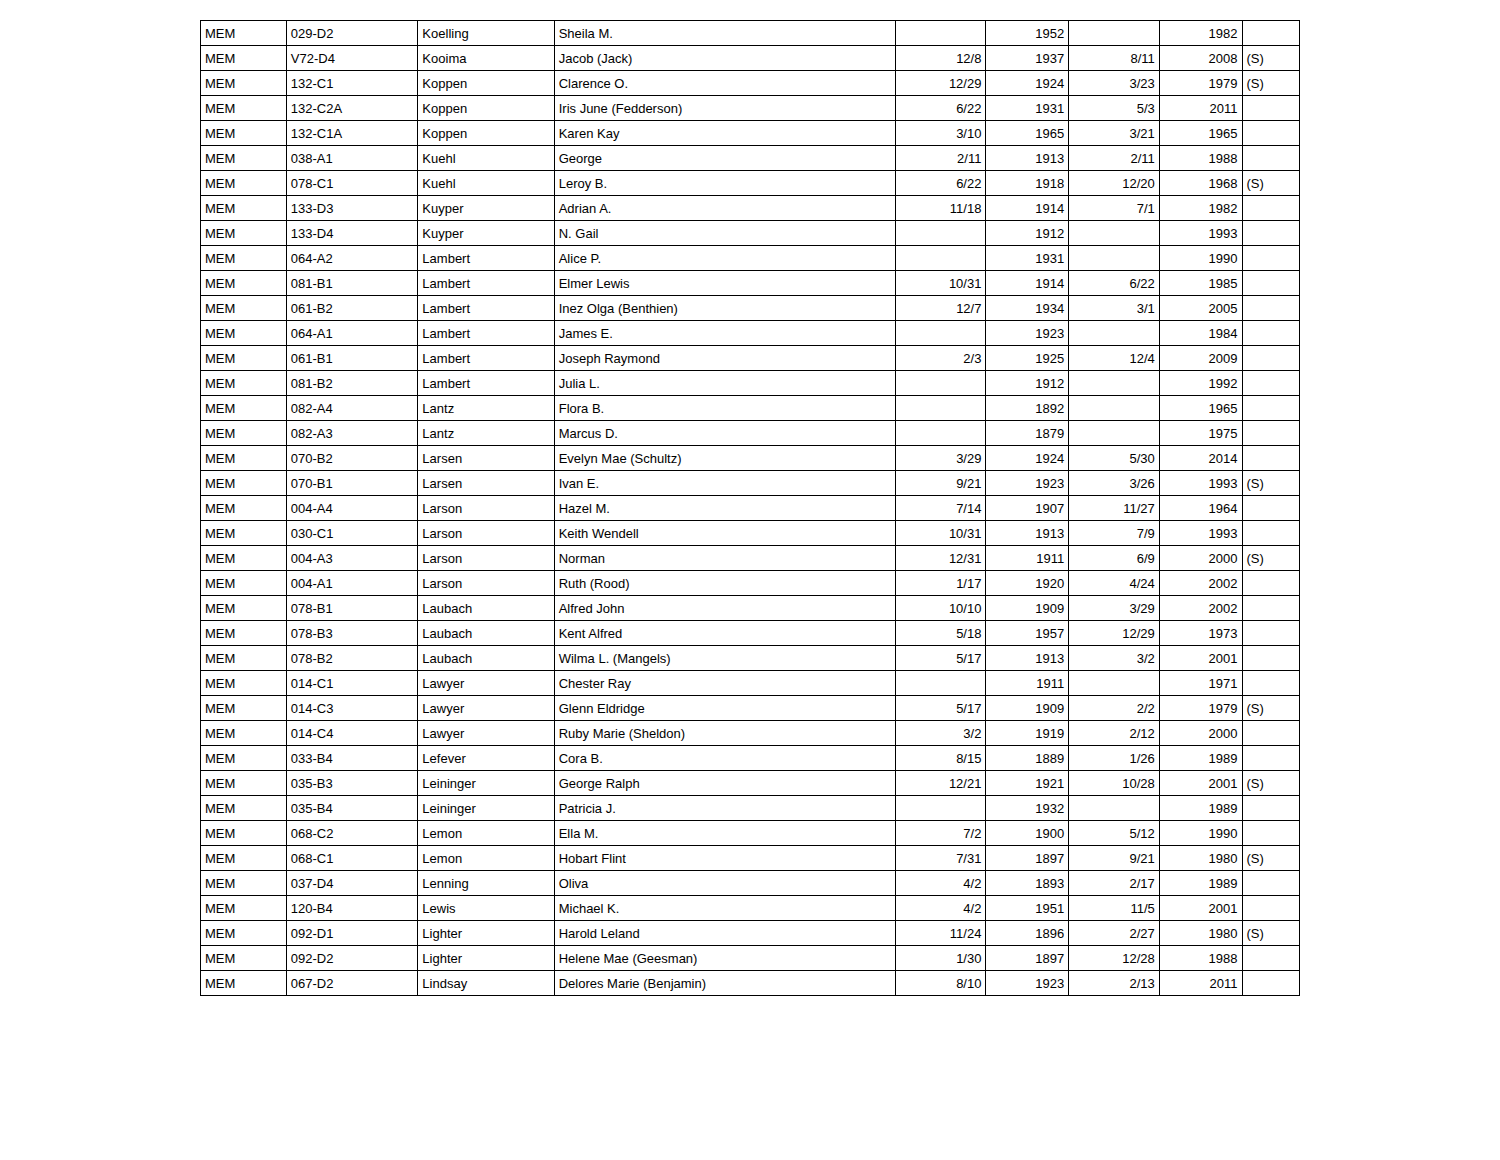| MEM | 029-D2 | Koelling | Sheila M. | | 1952 | | 1982 | |
| MEM | V72-D4 | Kooima | Jacob (Jack) | 12/8 | 1937 | 8/11 | 2008 | (S) |
| MEM | 132-C1 | Koppen | Clarence O. | 12/29 | 1924 | 3/23 | 1979 | (S) |
| MEM | 132-C2A | Koppen | Iris June (Fedderson) | 6/22 | 1931 | 5/3 | 2011 | |
| MEM | 132-C1A | Koppen | Karen Kay | 3/10 | 1965 | 3/21 | 1965 | |
| MEM | 038-A1 | Kuehl | George | 2/11 | 1913 | 2/11 | 1988 | |
| MEM | 078-C1 | Kuehl | Leroy B. | 6/22 | 1918 | 12/20 | 1968 | (S) |
| MEM | 133-D3 | Kuyper | Adrian A. | 11/18 | 1914 | 7/1 | 1982 | |
| MEM | 133-D4 | Kuyper | N. Gail | | 1912 | | 1993 | |
| MEM | 064-A2 | Lambert | Alice P. | | 1931 | | 1990 | |
| MEM | 081-B1 | Lambert | Elmer Lewis | 10/31 | 1914 | 6/22 | 1985 | |
| MEM | 061-B2 | Lambert | Inez Olga (Benthien) | 12/7 | 1934 | 3/1 | 2005 | |
| MEM | 064-A1 | Lambert | James E. | | 1923 | | 1984 | |
| MEM | 061-B1 | Lambert | Joseph Raymond | 2/3 | 1925 | 12/4 | 2009 | |
| MEM | 081-B2 | Lambert | Julia L. | | 1912 | | 1992 | |
| MEM | 082-A4 | Lantz | Flora B. | | 1892 | | 1965 | |
| MEM | 082-A3 | Lantz | Marcus D. | | 1879 | | 1975 | |
| MEM | 070-B2 | Larsen | Evelyn Mae (Schultz) | 3/29 | 1924 | 5/30 | 2014 | |
| MEM | 070-B1 | Larsen | Ivan E. | 9/21 | 1923 | 3/26 | 1993 | (S) |
| MEM | 004-A4 | Larson | Hazel M. | 7/14 | 1907 | 11/27 | 1964 | |
| MEM | 030-C1 | Larson | Keith Wendell | 10/31 | 1913 | 7/9 | 1993 | |
| MEM | 004-A3 | Larson | Norman | 12/31 | 1911 | 6/9 | 2000 | (S) |
| MEM | 004-A1 | Larson | Ruth (Rood) | 1/17 | 1920 | 4/24 | 2002 | |
| MEM | 078-B1 | Laubach | Alfred John | 10/10 | 1909 | 3/29 | 2002 | |
| MEM | 078-B3 | Laubach | Kent Alfred | 5/18 | 1957 | 12/29 | 1973 | |
| MEM | 078-B2 | Laubach | Wilma L. (Mangels) | 5/17 | 1913 | 3/2 | 2001 | |
| MEM | 014-C1 | Lawyer | Chester Ray | | 1911 | | 1971 | |
| MEM | 014-C3 | Lawyer | Glenn Eldridge | 5/17 | 1909 | 2/2 | 1979 | (S) |
| MEM | 014-C4 | Lawyer | Ruby Marie (Sheldon) | 3/2 | 1919 | 2/12 | 2000 | |
| MEM | 033-B4 | Lefever | Cora B. | 8/15 | 1889 | 1/26 | 1989 | |
| MEM | 035-B3 | Leininger | George Ralph | 12/21 | 1921 | 10/28 | 2001 | (S) |
| MEM | 035-B4 | Leininger | Patricia J. | | 1932 | | 1989 | |
| MEM | 068-C2 | Lemon | Ella M. | 7/2 | 1900 | 5/12 | 1990 | |
| MEM | 068-C1 | Lemon | Hobart Flint | 7/31 | 1897 | 9/21 | 1980 | (S) |
| MEM | 037-D4 | Lenning | Oliva | 4/2 | 1893 | 2/17 | 1989 | |
| MEM | 120-B4 | Lewis | Michael K. | 4/2 | 1951 | 11/5 | 2001 | |
| MEM | 092-D1 | Lighter | Harold Leland | 11/24 | 1896 | 2/27 | 1980 | (S) |
| MEM | 092-D2 | Lighter | Helene Mae (Geesman) | 1/30 | 1897 | 12/28 | 1988 | |
| MEM | 067-D2 | Lindsay | Delores Marie (Benjamin) | 8/10 | 1923 | 2/13 | 2011 | |